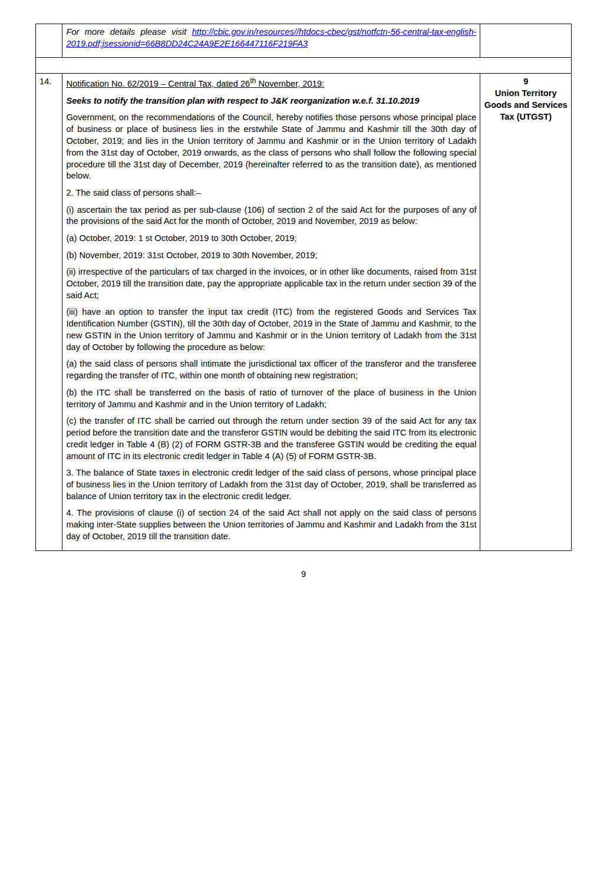| | For more details please visit http://cbic.gov.in/resources//htdocs-cbec/gst/notfctn-56-central-tax-english-2019.pdf;jsessionid=66B8DD24C24A9E2E166447116F219FA3 | |
| 14. | Notification No. 62/2019 – Central Tax, dated 26 th November, 2019: Seeks to notify the transition plan with respect to J&K reorganization w.e.f. 31.10.2019 Government, on the recommendations of the Council, hereby notifies those persons whose principal place of business or place of business lies in the erstwhile State of Jammu and Kashmir till the 30th day of October, 2019; and lies in the Union territory of Jammu and Kashmir or in the Union territory of Ladakh from the 31st day of October, 2019 onwards, as the class of persons who shall follow the following special procedure till the 31st day of December, 2019 (hereinafter referred to as the transition date), as mentioned below. 2. The said class of persons shall:– (i) ascertain the tax period as per sub-clause (106) of section 2 of the said Act for the purposes of any of the provisions of the said Act for the month of October, 2019 and November, 2019 as below: (a) October, 2019: 1 st October, 2019 to 30th October, 2019; (b) November, 2019: 31st October, 2019 to 30th November, 2019; (ii) irrespective of the particulars of tax charged in the invoices, or in other like documents, raised from 31st October, 2019 till the transition date, pay the appropriate applicable tax in the return under section 39 of the said Act; (iii) have an option to transfer the input tax credit (ITC) from the registered Goods and Services Tax Identification Number (GSTIN), till the 30th day of October, 2019 in the State of Jammu and Kashmir, to the new GSTIN in the Union territory of Jammu and Kashmir or in the Union territory of Ladakh from the 31st day of October by following the procedure as below: (a) the said class of persons shall intimate the jurisdictional tax officer of the transferor and the transferee regarding the transfer of ITC, within one month of obtaining new registration; (b) the ITC shall be transferred on the basis of ratio of turnover of the place of business in the Union territory of Jammu and Kashmir and in the Union territory of Ladakh; (c) the transfer of ITC shall be carried out through the return under section 39 of the said Act for any tax period before the transition date and the transferor GSTIN would be debiting the said ITC from its electronic credit ledger in Table 4 (B) (2) of FORM GSTR-3B and the transferee GSTIN would be crediting the equal amount of ITC in its electronic credit ledger in Table 4 (A) (5) of FORM GSTR-3B. 3. The balance of State taxes in electronic credit ledger of the said class of persons, whose principal place of business lies in the Union territory of Ladakh from the 31st day of October, 2019, shall be transferred as balance of Union territory tax in the electronic credit ledger. 4. The provisions of clause (i) of section 24 of the said Act shall not apply on the said class of persons making inter-State supplies between the Union territories of Jammu and Kashmir and Ladakh from the 31st day of October, 2019 till the transition date. | 9 Union Territory Goods and Services Tax (UTGST) |
9